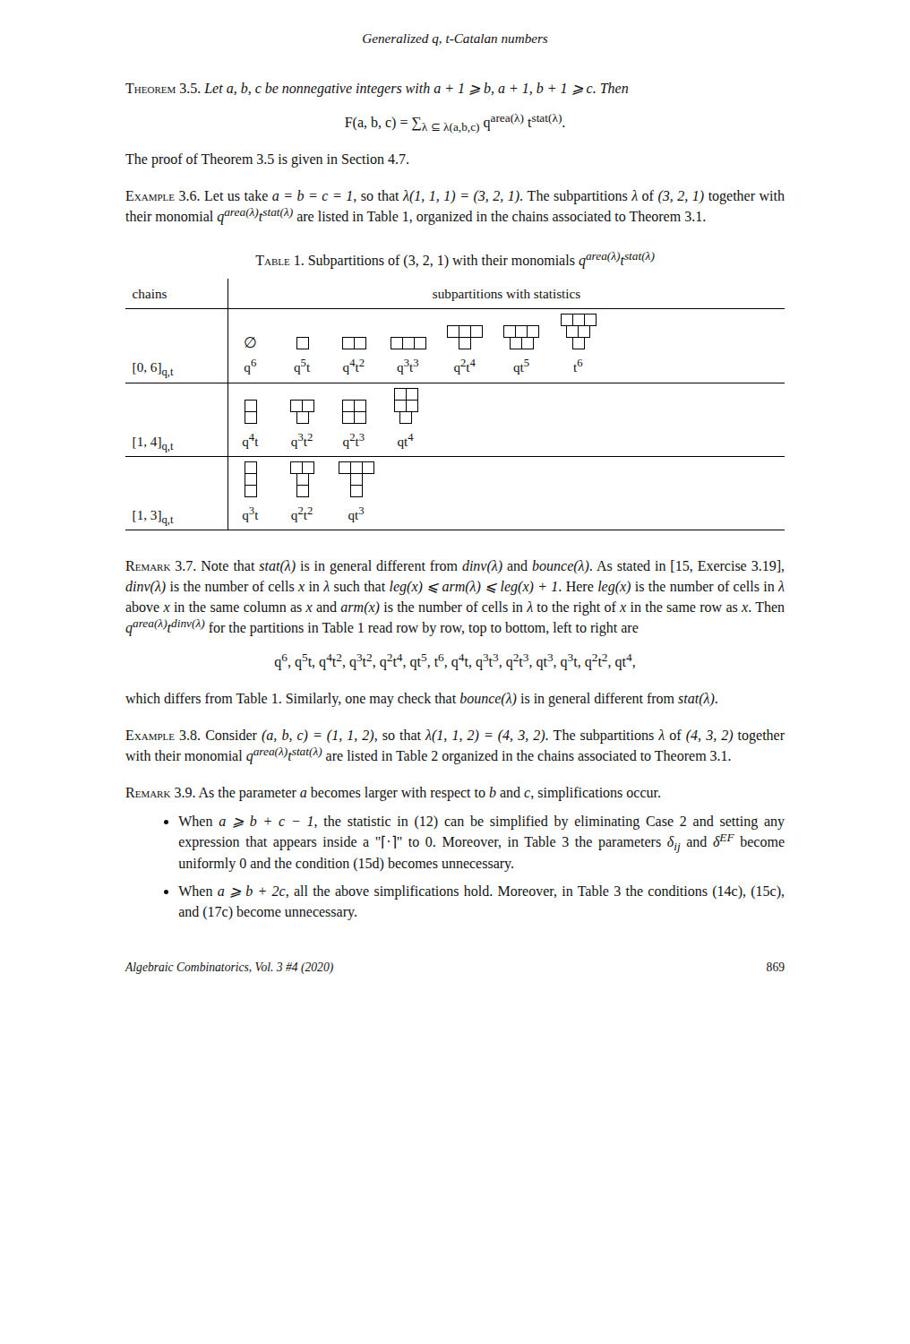Generalized q, t-Catalan numbers
Theorem 3.5. Let a, b, c be nonnegative integers with a + 1 ⩾ b, a + 1, b + 1 ⩾ c. Then
F(a, b, c) = ∑λ ⊆ λ(a,b,c) qarea(λ) tstat(λ).
The proof of Theorem 3.5 is given in Section 4.7.
Example 3.6. Let us take a = b = c = 1, so that λ(1, 1, 1) = (3, 2, 1). The subpartitions λ of (3, 2, 1) together with their monomial qarea(λ)tstat(λ) are listed in Table 1, organized in the chains associated to Theorem 3.1.
Table 1. Subpartitions of (3, 2, 1) with their monomials qarea(λ)tstat(λ)
| chains | subpartitions with statistics |
| --- | --- |
| [0, 6] q,t | ∅ q 6 q 5 t q 4 t 2 q 3 t 3 q 2 t 4 qt 5 t 6 |
| [1, 4] q,t | q 4 t q 3 t 2 q 2 t 3 qt 4 |
| [1, 3] q,t | q 3 t q 2 t 2 qt 3 |
Remark 3.7. Note that stat(λ) is in general different from dinv(λ) and bounce(λ). As stated in [15, Exercise 3.19], dinv(λ) is the number of cells x in λ such that leg(x) ⩽ arm(λ) ⩽ leg(x) + 1. Here leg(x) is the number of cells in λ above x in the same column as x and arm(x) is the number of cells in λ to the right of x in the same row as x. Then qarea(λ)tdinv(λ) for the partitions in Table 1 read row by row, top to bottom, left to right are
q6, q5t, q4t2, q3t2, q2t4, qt5, t6, q4t, q3t3, q2t3, qt3, q3t, q2t2, qt4,
which differs from Table 1. Similarly, one may check that bounce(λ) is in general different from stat(λ).
Example 3.8. Consider (a, b, c) = (1, 1, 2), so that λ(1, 1, 2) = (4, 3, 2). The subpartitions λ of (4, 3, 2) together with their monomial qarea(λ)tstat(λ) are listed in Table 2 organized in the chains associated to Theorem 3.1.
Remark 3.9. As the parameter a becomes larger with respect to b and c, simplifications occur.
When a ⩾ b + c − 1, the statistic in (12) can be simplified by eliminating Case 2 and setting any expression that appears inside a "⌈·⌉" to 0. Moreover, in Table 3 the parameters δij and δEF become uniformly 0 and the condition (15d) becomes unnecessary.
When a ⩾ b + 2c, all the above simplifications hold. Moreover, in Table 3 the conditions (14c), (15c), and (17c) become unnecessary.
Algebraic Combinatorics, Vol. 3 #4 (2020) 869